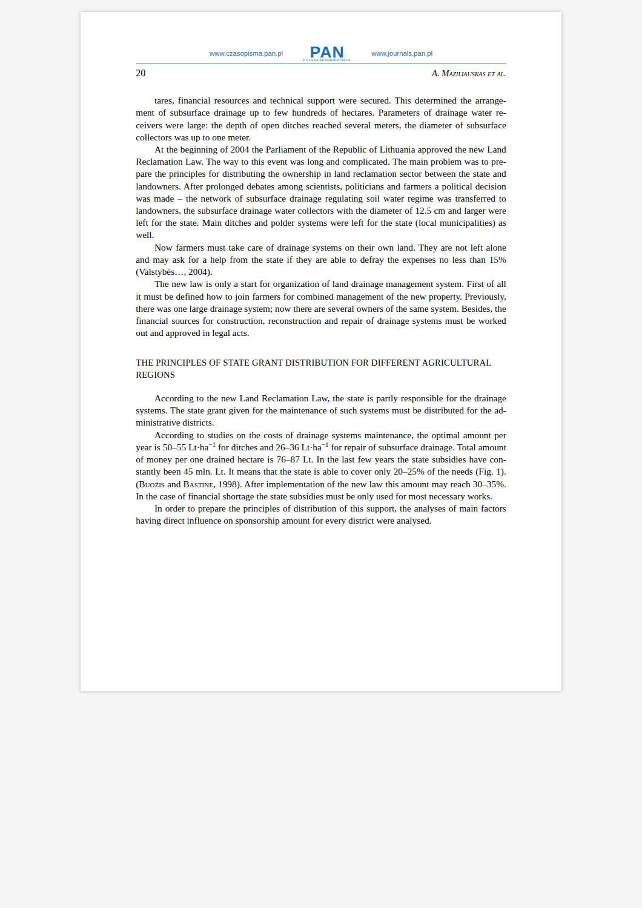www.czasopisma.pan.pl
PAN
POLSKA AKADEMIA NAUK
www.journals.pan.pl
20 A. Maziliauskas et al.
tares, financial resources and technical support were secured. This determined the arrangement of subsurface drainage up to few hundreds of hectares. Parameters of drainage water receivers were large: the depth of open ditches reached several meters, the diameter of subsurface collectors was up to one meter.
At the beginning of 2004 the Parliament of the Republic of Lithuania approved the new Land Reclamation Law. The way to this event was long and complicated. The main problem was to prepare the principles for distributing the ownership in land reclamation sector between the state and landowners. After prolonged debates among scientists, politicians and farmers a political decision was made – the network of subsurface drainage regulating soil water regime was transferred to landowners, the subsurface drainage water collectors with the diameter of 12.5 cm and larger were left for the state. Main ditches and polder systems were left for the state (local municipalities) as well.
Now farmers must take care of drainage systems on their own land. They are not left alone and may ask for a help from the state if they are able to defray the expenses no less than 15% (Valstybės…, 2004).
The new law is only a start for organization of land drainage management system. First of all it must be defined how to join farmers for combined management of the new property. Previously, there was one large drainage system; now there are several owners of the same system. Besides, the financial sources for construction, reconstruction and repair of drainage systems must be worked out and approved in legal acts.
The principles of state grant distribution for different agricultural regions
According to the new Land Reclamation Law, the state is partly responsible for the drainage systems. The state grant given for the maintenance of such systems must be distributed for the administrative districts.
According to studies on the costs of drainage systems maintenance, the optimal amount per year is 50–55 Lt·ha−1 for ditches and 26–36 Lt·ha−1 for repair of subsurface drainage. Total amount of money per one drained hectare is 76–87 Lt. In the last few years the state subsidies have constantly been 45 mln. Lt. It means that the state is able to cover only 20–25% of the needs (Fig. 1). (Buožis and Bastine, 1998). After implementation of the new law this amount may reach 30–35%. In the case of financial shortage the state subsidies must be only used for most necessary works.
In order to prepare the principles of distribution of this support, the analyses of main factors having direct influence on sponsorship amount for every district were analysed.